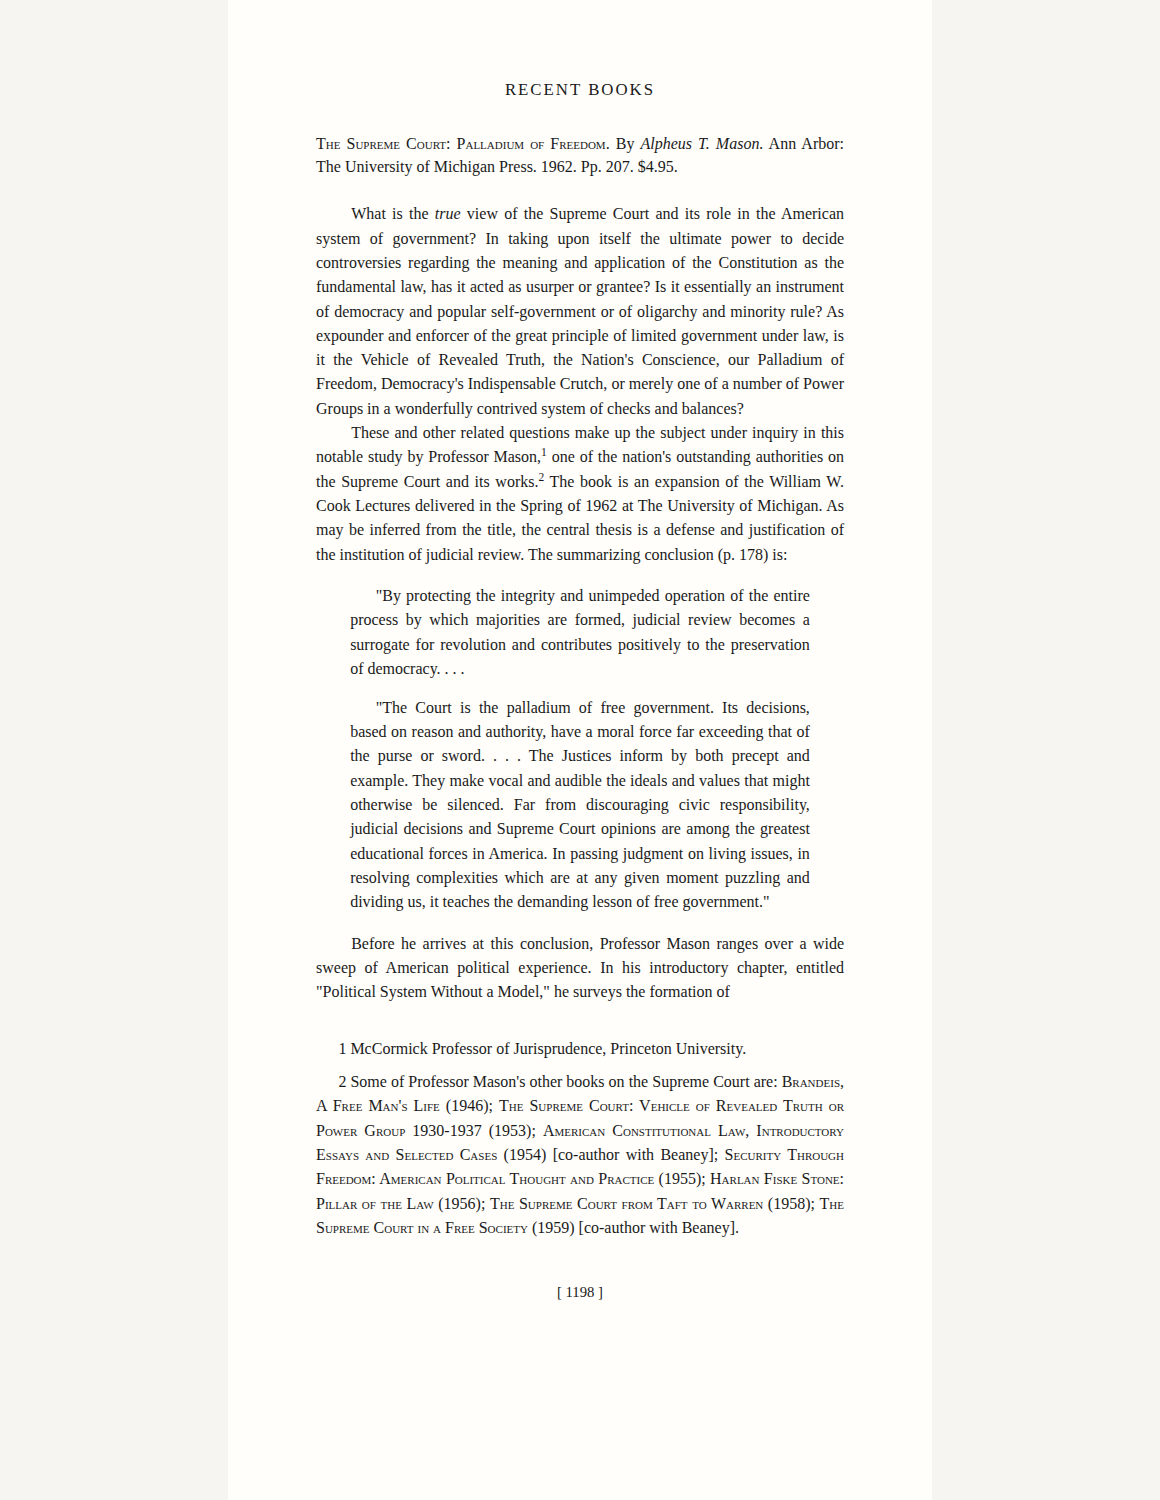Recent Books
The Supreme Court: Palladium of Freedom. By Alpheus T. Mason. Ann Arbor: The University of Michigan Press. 1962. Pp. 207. $4.95.
What is the true view of the Supreme Court and its role in the American system of government? In taking upon itself the ultimate power to decide controversies regarding the meaning and application of the Constitution as the fundamental law, has it acted as usurper or grantee? Is it essentially an instrument of democracy and popular self-government or of oligarchy and minority rule? As expounder and enforcer of the great principle of limited government under law, is it the Vehicle of Revealed Truth, the Nation's Conscience, our Palladium of Freedom, Democracy's Indispensable Crutch, or merely one of a number of Power Groups in a wonderfully contrived system of checks and balances?
These and other related questions make up the subject under inquiry in this notable study by Professor Mason,1 one of the nation's outstanding authorities on the Supreme Court and its works.2 The book is an expansion of the William W. Cook Lectures delivered in the Spring of 1962 at The University of Michigan. As may be inferred from the title, the central thesis is a defense and justification of the institution of judicial review. The summarizing conclusion (p. 178) is:
"By protecting the integrity and unimpeded operation of the entire process by which majorities are formed, judicial review becomes a surrogate for revolution and contributes positively to the preservation of democracy. . . .
"The Court is the palladium of free government. Its decisions, based on reason and authority, have a moral force far exceeding that of the purse or sword. . . . The Justices inform by both precept and example. They make vocal and audible the ideals and values that might otherwise be silenced. Far from discouraging civic responsibility, judicial decisions and Supreme Court opinions are among the greatest educational forces in America. In passing judgment on living issues, in resolving complexities which are at any given moment puzzling and dividing us, it teaches the demanding lesson of free government."
Before he arrives at this conclusion, Professor Mason ranges over a wide sweep of American political experience. In his introductory chapter, entitled "Political System Without a Model," he surveys the formation of
1 McCormick Professor of Jurisprudence, Princeton University.
2 Some of Professor Mason's other books on the Supreme Court are: Brandeis, A Free Man's Life (1946); The Supreme Court: Vehicle of Revealed Truth or Power Group 1930-1937 (1953); American Constitutional Law, Introductory Essays and Selected Cases (1954) [co-author with Beaney]; Security Through Freedom: American Political Thought and Practice (1955); Harlan Fiske Stone: Pillar of the Law (1956); The Supreme Court from Taft to Warren (1958); The Supreme Court in a Free Society (1959) [co-author with Beaney].
[ 1198 ]